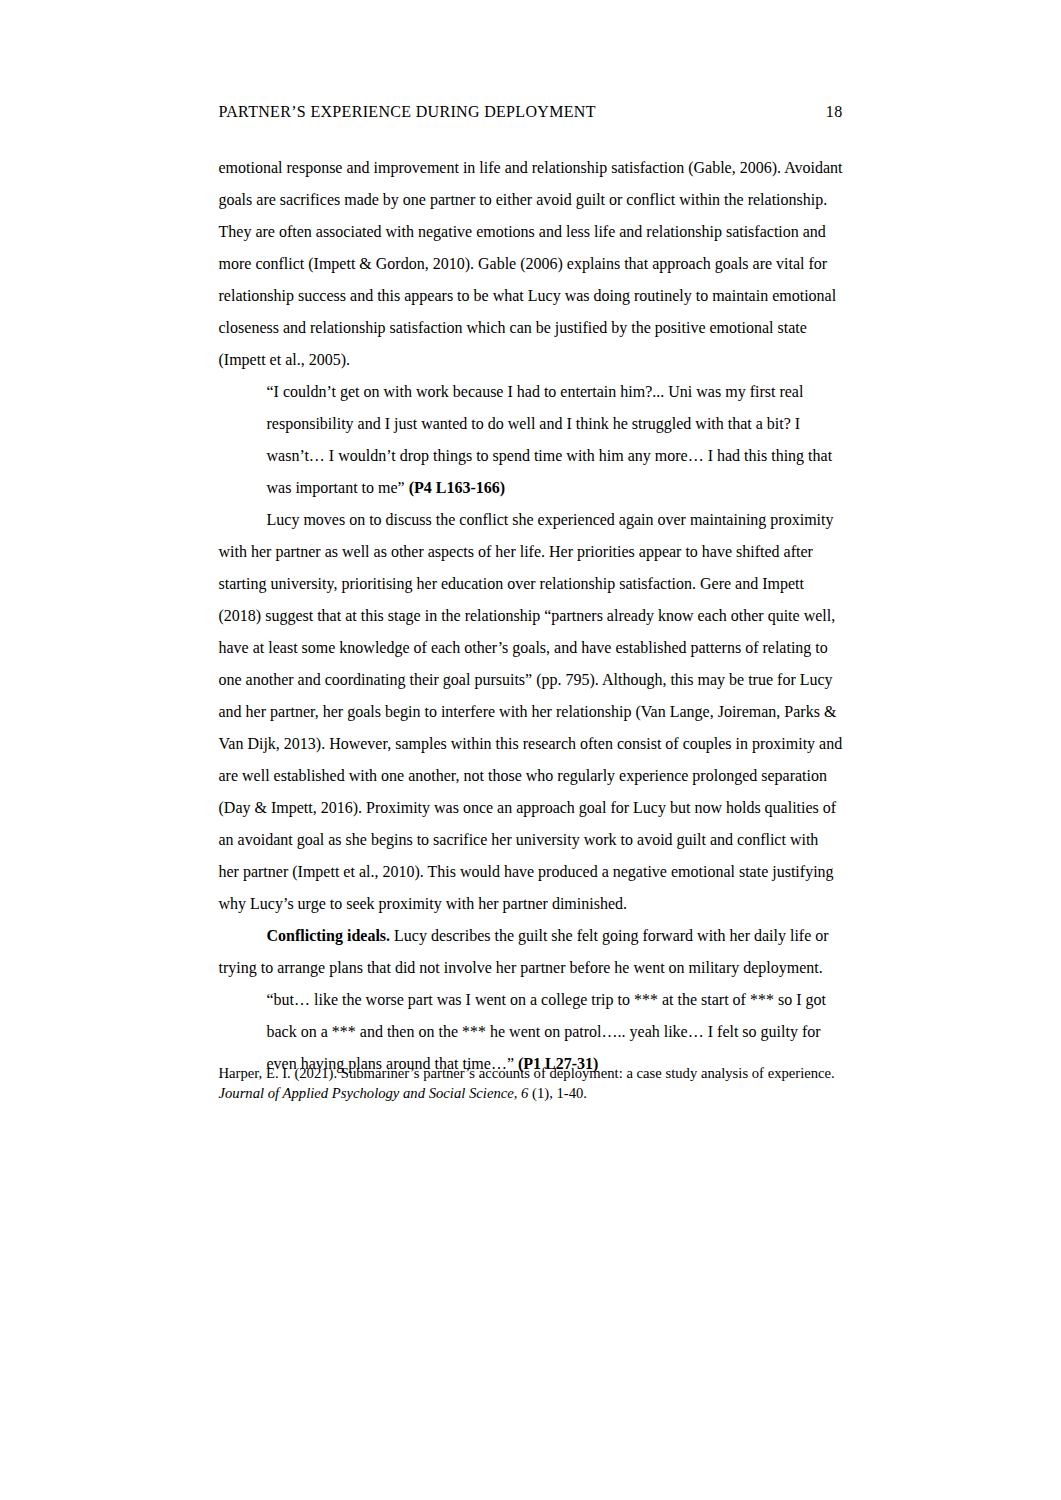Partner’s Experience During Deployment 18
emotional response and improvement in life and relationship satisfaction (Gable, 2006). Avoidant goals are sacrifices made by one partner to either avoid guilt or conflict within the relationship. They are often associated with negative emotions and less life and relationship satisfaction and more conflict (Impett & Gordon, 2010). Gable (2006) explains that approach goals are vital for relationship success and this appears to be what Lucy was doing routinely to maintain emotional closeness and relationship satisfaction which can be justified by the positive emotional state (Impett et al., 2005).
“I couldn’t get on with work because I had to entertain him?... Uni was my first real responsibility and I just wanted to do well and I think he struggled with that a bit? I wasn’t… I wouldn’t drop things to spend time with him any more… I had this thing that was important to me” (P4 L163-166)
Lucy moves on to discuss the conflict she experienced again over maintaining proximity with her partner as well as other aspects of her life. Her priorities appear to have shifted after starting university, prioritising her education over relationship satisfaction. Gere and Impett (2018) suggest that at this stage in the relationship “partners already know each other quite well, have at least some knowledge of each other’s goals, and have established patterns of relating to one another and coordinating their goal pursuits” (pp. 795). Although, this may be true for Lucy and her partner, her goals begin to interfere with her relationship (Van Lange, Joireman, Parks & Van Dijk, 2013). However, samples within this research often consist of couples in proximity and are well established with one another, not those who regularly experience prolonged separation (Day & Impett, 2016). Proximity was once an approach goal for Lucy but now holds qualities of an avoidant goal as she begins to sacrifice her university work to avoid guilt and conflict with her partner (Impett et al., 2010). This would have produced a negative emotional state justifying why Lucy’s urge to seek proximity with her partner diminished.
Conflicting ideals. Lucy describes the guilt she felt going forward with her daily life or trying to arrange plans that did not involve her partner before he went on military deployment.
“but… like the worse part was I went on a college trip to *** at the start of *** so I got back on a *** and then on the *** he went on patrol….. yeah like… I felt so guilty for even having plans around that time…” (P1 L27-31)
Harper, E. I. (2021). Submariner’s partner’s accounts of deployment: a case study analysis of experience. Journal of Applied Psychology and Social Science, 6 (1), 1-40.